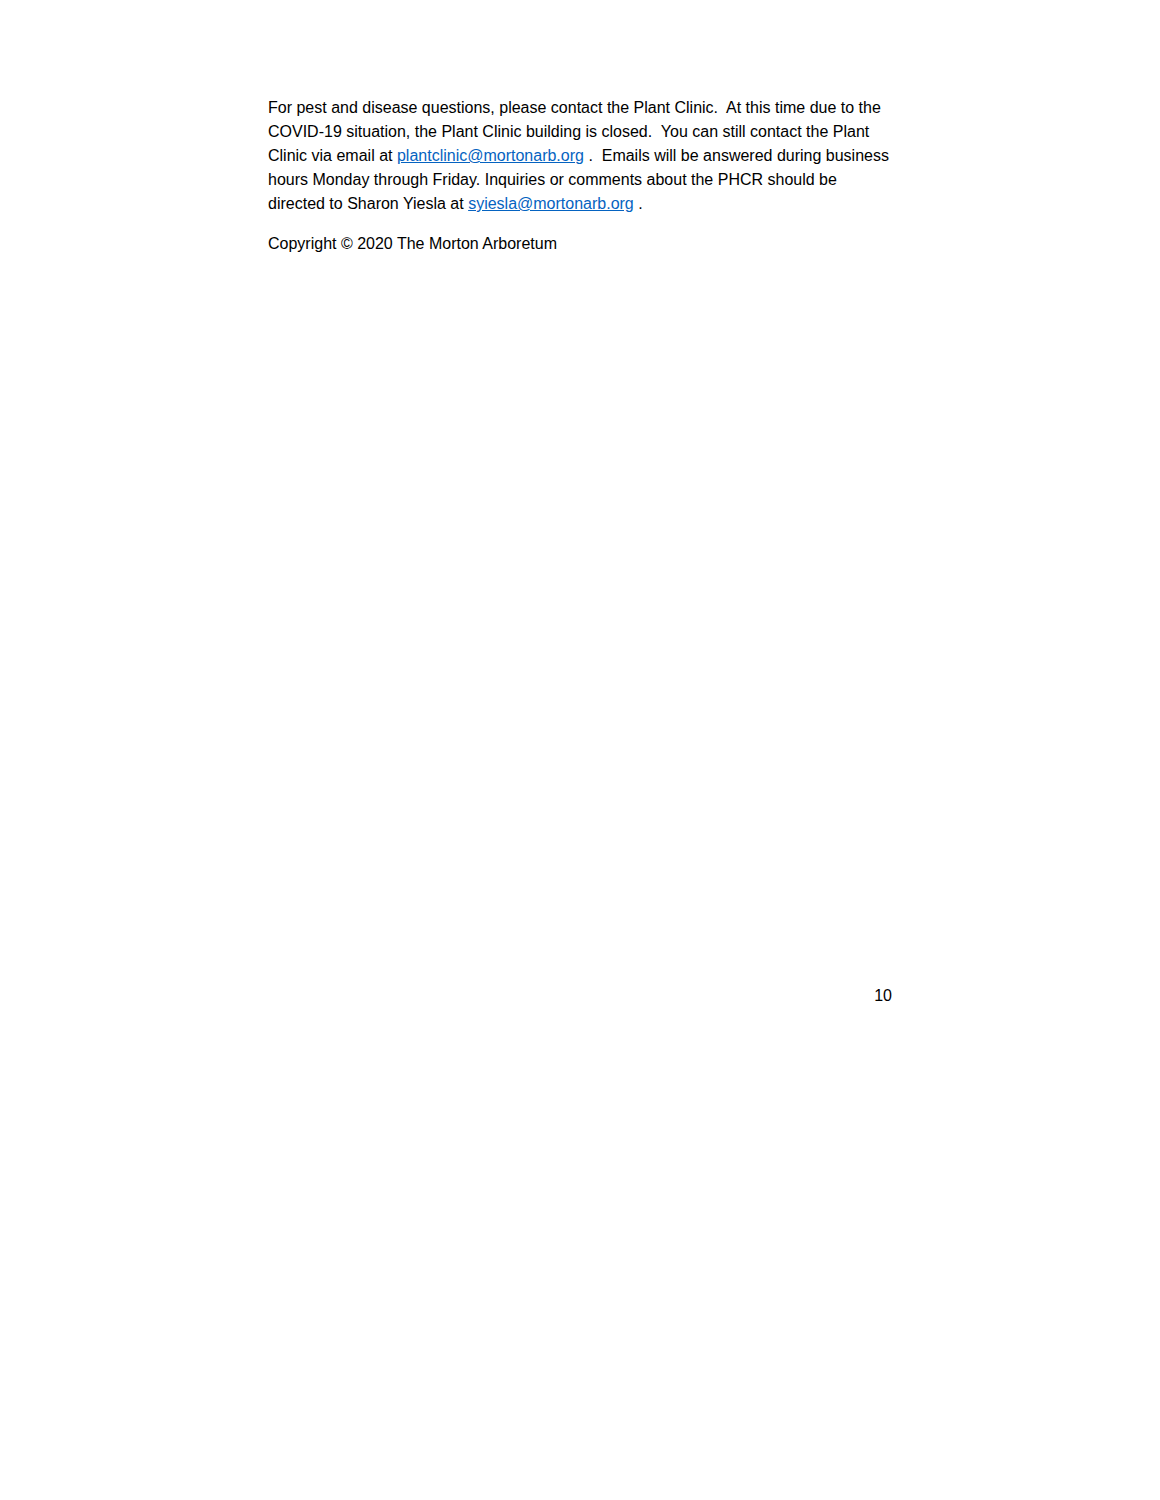For pest and disease questions, please contact the Plant Clinic. At this time due to the COVID-19 situation, the Plant Clinic building is closed. You can still contact the Plant Clinic via email at plantclinic@mortonarb.org . Emails will be answered during business hours Monday through Friday. Inquiries or comments about the PHCR should be directed to Sharon Yiesla at syiesla@mortonarb.org .
Copyright © 2020 The Morton Arboretum
10